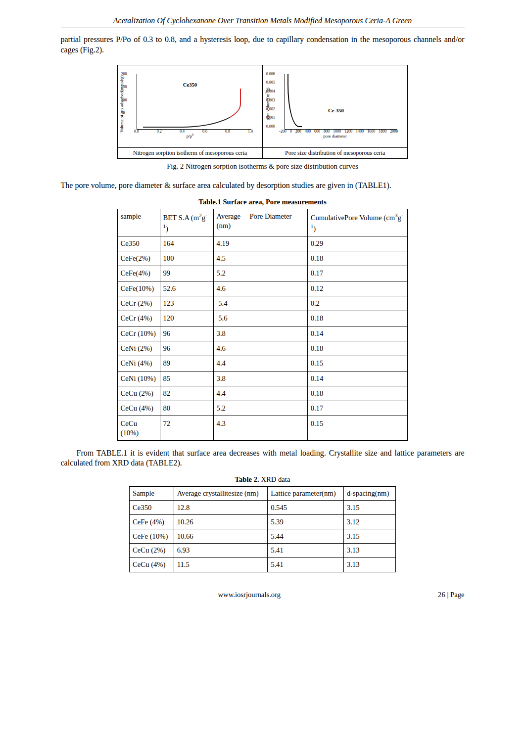Acetalization Of Cyclohexanone Over Transition Metals Modified Mesoporous Ceria-A Green
partial pressures P/Po of 0.3 to 0.8, and a hysteresis loop, due to capillary condensation in the mesoporous channels and/or cages (Fig.2).
Volume of gas adsorbed(mmol/g)
200150100500
Ce350
0.00.20.40.60.81.0
p/p0
pore volume(m3/g)
0.0060.0050.0040.0030.0020.0010.000
Ce-350
-2000200400600800100012001400160018002000
pore diameter
Nitrogen sorption isotherm of mesoporous ceria
Pore size distribution of mesoporous ceria
Fig. 2 Nitrogen sorption isotherms & pore size distribution curves
The pore volume, pore diameter & surface area calculated by desorption studies are given in (TABLE1).
Table.1 Surface area, Pore measurements
| sample | BET S.A (m 2 g -1 ) | Average Pore Diameter (nm) | CumulativePore Volume (cm 3 g -1 ) |
| --- | --- | --- | --- |
| Ce350 | 164 | 4.19 | 0.29 |
| CeFe(2%) | 100 | 4.5 | 0.18 |
| CeFe(4%) | 99 | 5.2 | 0.17 |
| CeFe(10%) | 52.6 | 4.6 | 0.12 |
| CeCr (2%) | 123 | 5.4 | 0.2 |
| CeCr (4%) | 120 | 5.6 | 0.18 |
| CeCr (10%) | 96 | 3.8 | 0.14 |
| CeNi (2%) | 96 | 4.6 | 0.18 |
| CeNi (4%) | 89 | 4.4 | 0.15 |
| CeNi (10%) | 85 | 3.8 | 0.14 |
| CeCu (2%) | 82 | 4.4 | 0.18 |
| CeCu (4%) | 80 | 5.2 | 0.17 |
| CeCu (10%) | 72 | 4.3 | 0.15 |
From TABLE.1 it is evident that surface area decreases with metal loading. Crystallite size and lattice parameters are calculated from XRD data (TABLE2).
Table 2. XRD data
| Sample | Average crystallitesize (nm) | Lattice parameter(nm) | d-spacing(nm) |
| --- | --- | --- | --- |
| Ce350 | 12.8 | 0.545 | 3.15 |
| CeFe (4%) | 10.26 | 5.39 | 3.12 |
| CeFe (10%) | 10.66 | 5.44 | 3.15 |
| CeCu (2%) | 6.93 | 5.41 | 3.13 |
| CeCu (4%) | 11.5 | 5.41 | 3.13 |
www.iosrjournals.org 26 | Page